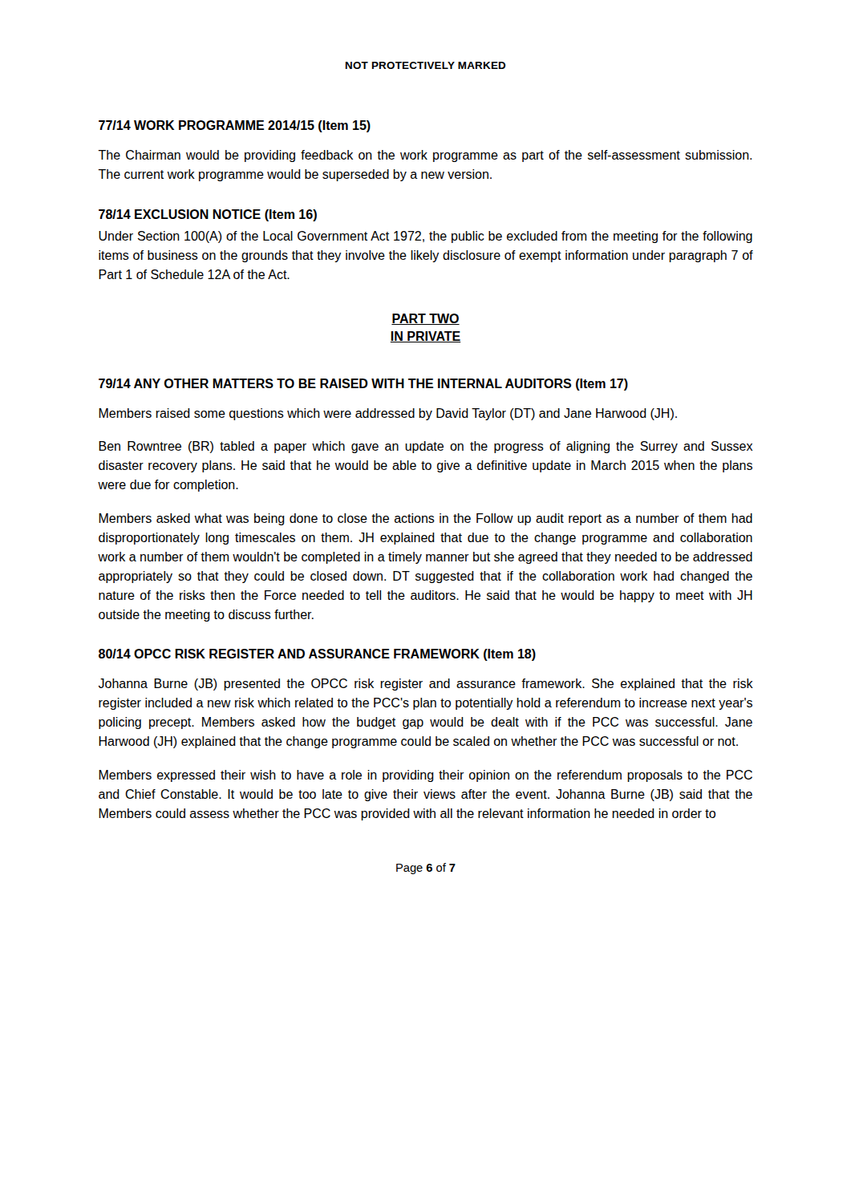NOT PROTECTIVELY MARKED
77/14 WORK PROGRAMME 2014/15 (Item 15)
The Chairman would be providing feedback on the work programme as part of the self-assessment submission. The current work programme would be superseded by a new version.
78/14 EXCLUSION NOTICE (Item 16)
Under Section 100(A) of the Local Government Act 1972, the public be excluded from the meeting for the following items of business on the grounds that they involve the likely disclosure of exempt information under paragraph 7 of Part 1 of Schedule 12A of the Act.
PART TWO
IN PRIVATE
79/14 ANY OTHER MATTERS TO BE RAISED WITH THE INTERNAL AUDITORS (Item 17)
Members raised some questions which were addressed by David Taylor (DT) and Jane Harwood (JH).
Ben Rowntree (BR) tabled a paper which gave an update on the progress of aligning the Surrey and Sussex disaster recovery plans. He said that he would be able to give a definitive update in March 2015 when the plans were due for completion.
Members asked what was being done to close the actions in the Follow up audit report as a number of them had disproportionately long timescales on them. JH explained that due to the change programme and collaboration work a number of them wouldn't be completed in a timely manner but she agreed that they needed to be addressed appropriately so that they could be closed down. DT suggested that if the collaboration work had changed the nature of the risks then the Force needed to tell the auditors. He said that he would be happy to meet with JH outside the meeting to discuss further.
80/14 OPCC RISK REGISTER AND ASSURANCE FRAMEWORK (Item 18)
Johanna Burne (JB) presented the OPCC risk register and assurance framework. She explained that the risk register included a new risk which related to the PCC's plan to potentially hold a referendum to increase next year's policing precept. Members asked how the budget gap would be dealt with if the PCC was successful. Jane Harwood (JH) explained that the change programme could be scaled on whether the PCC was successful or not.
Members expressed their wish to have a role in providing their opinion on the referendum proposals to the PCC and Chief Constable. It would be too late to give their views after the event. Johanna Burne (JB) said that the Members could assess whether the PCC was provided with all the relevant information he needed in order to
Page 6 of 7